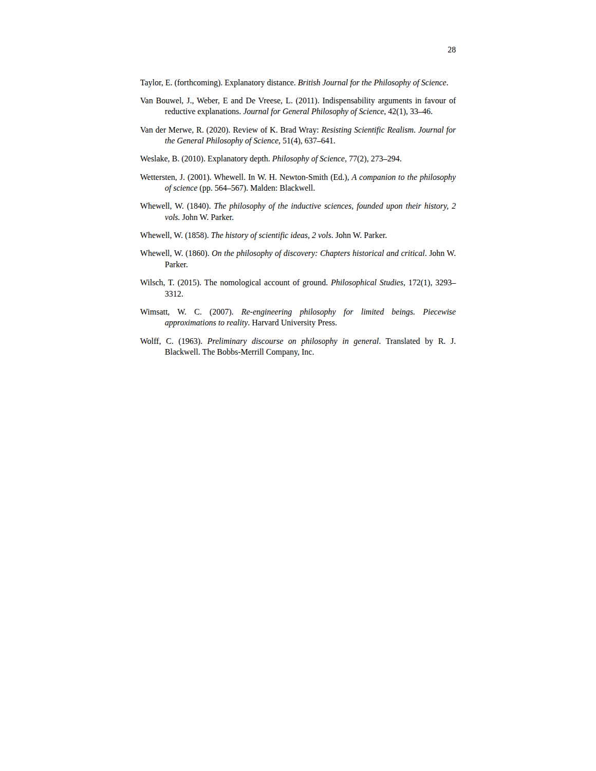28
Taylor, E. (forthcoming). Explanatory distance. British Journal for the Philosophy of Science.
Van Bouwel, J., Weber, E and De Vreese, L. (2011). Indispensability arguments in favour of reductive explanations. Journal for General Philosophy of Science, 42(1), 33–46.
Van der Merwe, R. (2020). Review of K. Brad Wray: Resisting Scientific Realism. Journal for the General Philosophy of Science, 51(4), 637–641.
Weslake, B. (2010). Explanatory depth. Philosophy of Science, 77(2), 273–294.
Wettersten, J. (2001). Whewell. In W. H. Newton-Smith (Ed.), A companion to the philosophy of science (pp. 564–567). Malden: Blackwell.
Whewell, W. (1840). The philosophy of the inductive sciences, founded upon their history, 2 vols. John W. Parker.
Whewell, W. (1858). The history of scientific ideas, 2 vols. John W. Parker.
Whewell, W. (1860). On the philosophy of discovery: Chapters historical and critical. John W. Parker.
Wilsch, T. (2015). The nomological account of ground. Philosophical Studies, 172(1), 3293–3312.
Wimsatt, W. C. (2007). Re-engineering philosophy for limited beings. Piecewise approximations to reality. Harvard University Press.
Wolff, C. (1963). Preliminary discourse on philosophy in general. Translated by R. J. Blackwell. The Bobbs-Merrill Company, Inc.